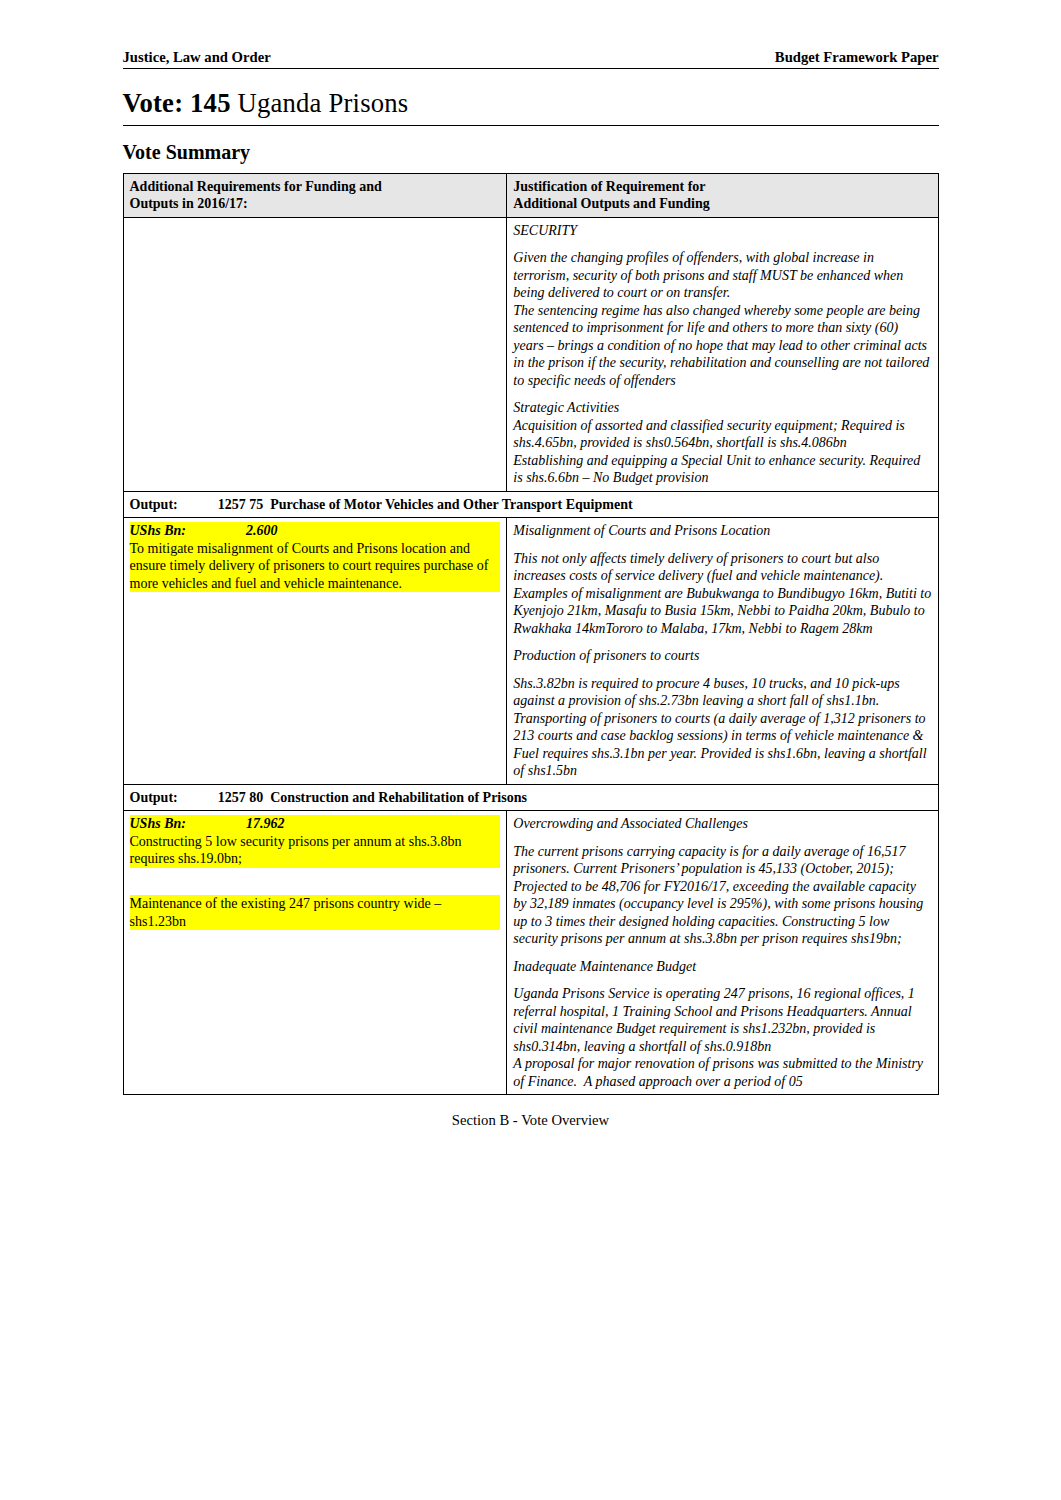Justice, Law and Order Budget Framework Paper
Vote: 145 Uganda Prisons
Vote Summary
| Additional Requirements for Funding and Outputs in 2016/17: | Justification of Requirement for Additional Outputs and Funding |
| --- | --- |
| | SECURITY Given the changing profiles of offenders, with global increase in terrorism, security of both prisons and staff MUST be enhanced when being delivered to court or on transfer. The sentencing regime has also changed whereby some people are being sentenced to imprisonment for life and others to more than sixty (60) years – brings a condition of no hope that may lead to other criminal acts in the prison if the security, rehabilitation and counselling are not tailored to specific needs of offenders Strategic Activities Acquisition of assorted and classified security equipment; Required is shs.4.65bn, provided is shs0.564bn, shortfall is shs.4.086bn Establishing and equipping a Special Unit to enhance security. Required is shs.6.6bn – No Budget provision |
| Output: 1257 75 Purchase of Motor Vehicles and Other Transport Equipment |
| UShs Bn: 2.600 To mitigate misalignment of Courts and Prisons location and ensure timely delivery of prisoners to court requires purchase of more vehicles and fuel and vehicle maintenance. | Misalignment of Courts and Prisons Location This not only affects timely delivery of prisoners to court but also increases costs of service delivery (fuel and vehicle maintenance). Examples of misalignment are Bubukwanga to Bundibugyo 16km, Butiti to Kyenjojo 21km, Masafu to Busia 15km, Nebbi to Paidha 20km, Bubulo to Rwakhaka 14kmTororo to Malaba, 17km, Nebbi to Ragem 28km Production of prisoners to courts Shs.3.82bn is required to procure 4 buses, 10 trucks, and 10 pick-ups against a provision of shs.2.73bn leaving a short fall of shs1.1bn. Transporting of prisoners to courts (a daily average of 1,312 prisoners to 213 courts and case backlog sessions) in terms of vehicle maintenance & Fuel requires shs.3.1bn per year. Provided is shs1.6bn, leaving a shortfall of shs1.5bn |
| Output: 1257 80 Construction and Rehabilitation of Prisons |
| UShs Bn: 17.962 Constructing 5 low security prisons per annum at shs.3.8bn requires shs.19.0bn; Maintenance of the existing 247 prisons country wide – shs1.23bn | Overcrowding and Associated Challenges The current prisons carrying capacity is for a daily average of 16,517 prisoners. Current Prisoners’ population is 45,133 (October, 2015); Projected to be 48,706 for FY2016/17, exceeding the available capacity by 32,189 inmates (occupancy level is 295%), with some prisons housing up to 3 times their designed holding capacities. Constructing 5 low security prisons per annum at shs.3.8bn per prison requires shs19bn; Inadequate Maintenance Budget Uganda Prisons Service is operating 247 prisons, 16 regional offices, 1 referral hospital, 1 Training School and Prisons Headquarters. Annual civil maintenance Budget requirement is shs1.232bn, provided is shs0.314bn, leaving a shortfall of shs.0.918bn A proposal for major renovation of prisons was submitted to the Ministry of Finance. A phased approach over a period of 05 |
Section B - Vote Overview